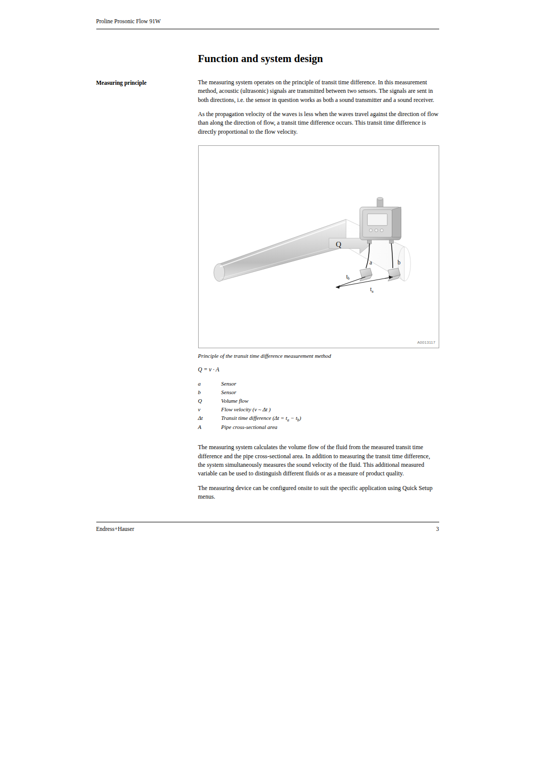Proline Prosonic Flow 91W
Function and system design
Measuring principle
The measuring system operates on the principle of transit time difference. In this measurement method, acoustic (ultrasonic) signals are transmitted between two sensors. The signals are sent in both directions, i.e. the sensor in question works as both a sound transmitter and a sound receiver.
As the propagation velocity of the waves is less when the waves travel against the direction of flow than along the direction of flow, a transit time difference occurs. This transit time difference is directly proportional to the flow velocity.
Q a b tb ta
A0013117
Principle of the transit time difference measurement method
Q = v · A
| a | Sensor |
| b | Sensor |
| Q | Volume flow |
| v | Flow velocity (v ~ Δt ) |
| Δt | Transit time difference (Δt = t a − t b ) |
| A | Pipe cross-sectional area |
The measuring system calculates the volume flow of the fluid from the measured transit time difference and the pipe cross-sectional area. In addition to measuring the transit time difference, the system simultaneously measures the sound velocity of the fluid. This additional measured variable can be used to distinguish different fluids or as a measure of product quality.
The measuring device can be configured onsite to suit the specific application using Quick Setup menus.
Endress+Hauser
3